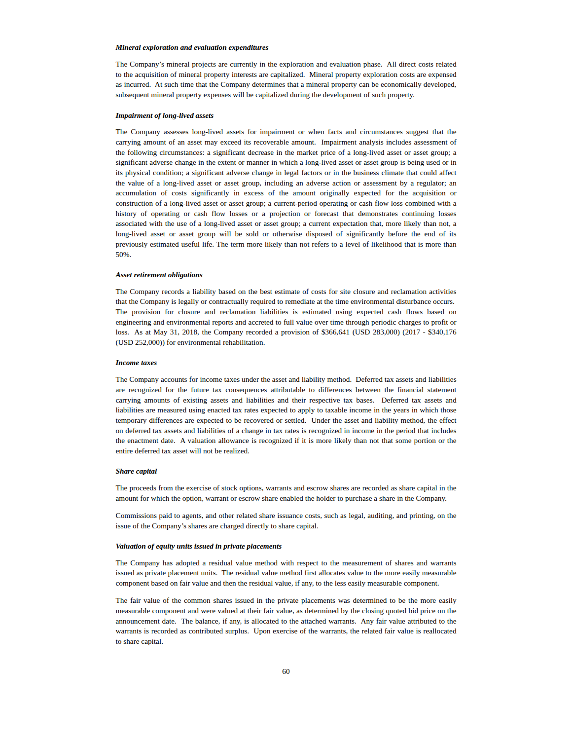Mineral exploration and evaluation expenditures
The Company’s mineral projects are currently in the exploration and evaluation phase. All direct costs related to the acquisition of mineral property interests are capitalized. Mineral property exploration costs are expensed as incurred. At such time that the Company determines that a mineral property can be economically developed, subsequent mineral property expenses will be capitalized during the development of such property.
Impairment of long-lived assets
The Company assesses long-lived assets for impairment or when facts and circumstances suggest that the carrying amount of an asset may exceed its recoverable amount. Impairment analysis includes assessment of the following circumstances: a significant decrease in the market price of a long-lived asset or asset group; a significant adverse change in the extent or manner in which a long-lived asset or asset group is being used or in its physical condition; a significant adverse change in legal factors or in the business climate that could affect the value of a long-lived asset or asset group, including an adverse action or assessment by a regulator; an accumulation of costs significantly in excess of the amount originally expected for the acquisition or construction of a long-lived asset or asset group; a current-period operating or cash flow loss combined with a history of operating or cash flow losses or a projection or forecast that demonstrates continuing losses associated with the use of a long-lived asset or asset group; a current expectation that, more likely than not, a long-lived asset or asset group will be sold or otherwise disposed of significantly before the end of its previously estimated useful life. The term more likely than not refers to a level of likelihood that is more than 50%.
Asset retirement obligations
The Company records a liability based on the best estimate of costs for site closure and reclamation activities that the Company is legally or contractually required to remediate at the time environmental disturbance occurs. The provision for closure and reclamation liabilities is estimated using expected cash flows based on engineering and environmental reports and accreted to full value over time through periodic charges to profit or loss. As at May 31, 2018, the Company recorded a provision of $366,641 (USD 283,000) (2017 - $340,176 (USD 252,000)) for environmental rehabilitation.
Income taxes
The Company accounts for income taxes under the asset and liability method. Deferred tax assets and liabilities are recognized for the future tax consequences attributable to differences between the financial statement carrying amounts of existing assets and liabilities and their respective tax bases. Deferred tax assets and liabilities are measured using enacted tax rates expected to apply to taxable income in the years in which those temporary differences are expected to be recovered or settled. Under the asset and liability method, the effect on deferred tax assets and liabilities of a change in tax rates is recognized in income in the period that includes the enactment date. A valuation allowance is recognized if it is more likely than not that some portion or the entire deferred tax asset will not be realized.
Share capital
The proceeds from the exercise of stock options, warrants and escrow shares are recorded as share capital in the amount for which the option, warrant or escrow share enabled the holder to purchase a share in the Company.
Commissions paid to agents, and other related share issuance costs, such as legal, auditing, and printing, on the issue of the Company’s shares are charged directly to share capital.
Valuation of equity units issued in private placements
The Company has adopted a residual value method with respect to the measurement of shares and warrants issued as private placement units. The residual value method first allocates value to the more easily measurable component based on fair value and then the residual value, if any, to the less easily measurable component.
The fair value of the common shares issued in the private placements was determined to be the more easily measurable component and were valued at their fair value, as determined by the closing quoted bid price on the announcement date. The balance, if any, is allocated to the attached warrants. Any fair value attributed to the warrants is recorded as contributed surplus. Upon exercise of the warrants, the related fair value is reallocated to share capital.
60